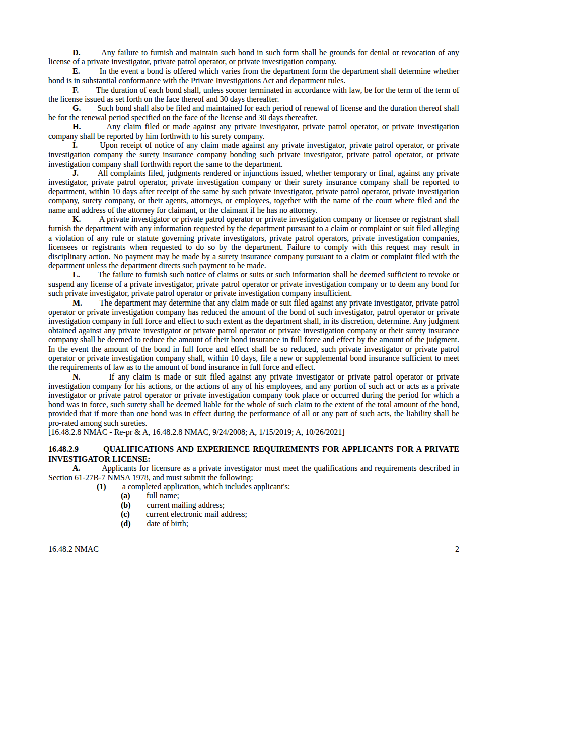D. Any failure to furnish and maintain such bond in such form shall be grounds for denial or revocation of any license of a private investigator, private patrol operator, or private investigation company.
E. In the event a bond is offered which varies from the department form the department shall determine whether bond is in substantial conformance with the Private Investigations Act and department rules.
F. The duration of each bond shall, unless sooner terminated in accordance with law, be for the term of the term of the license issued as set forth on the face thereof and 30 days thereafter.
G. Such bond shall also be filed and maintained for each period of renewal of license and the duration thereof shall be for the renewal period specified on the face of the license and 30 days thereafter.
H. Any claim filed or made against any private investigator, private patrol operator, or private investigation company shall be reported by him forthwith to his surety company.
I. Upon receipt of notice of any claim made against any private investigator, private patrol operator, or private investigation company the surety insurance company bonding such private investigator, private patrol operator, or private investigation company shall forthwith report the same to the department.
J. All complaints filed, judgments rendered or injunctions issued, whether temporary or final, against any private investigator, private patrol operator, private investigation company or their surety insurance company shall be reported to department, within 10 days after receipt of the same by such private investigator, private patrol operator, private investigation company, surety company, or their agents, attorneys, or employees, together with the name of the court where filed and the name and address of the attorney for claimant, or the claimant if he has no attorney.
K. A private investigator or private patrol operator or private investigation company or licensee or registrant shall furnish the department with any information requested by the department pursuant to a claim or complaint or suit filed alleging a violation of any rule or statute governing private investigators, private patrol operators, private investigation companies, licensees or registrants when requested to do so by the department. Failure to comply with this request may result in disciplinary action. No payment may be made by a surety insurance company pursuant to a claim or complaint filed with the department unless the department directs such payment to be made.
L. The failure to furnish such notice of claims or suits or such information shall be deemed sufficient to revoke or suspend any license of a private investigator, private patrol operator or private investigation company or to deem any bond for such private investigator, private patrol operator or private investigation company insufficient.
M. The department may determine that any claim made or suit filed against any private investigator, private patrol operator or private investigation company has reduced the amount of the bond of such investigator, patrol operator or private investigation company in full force and effect to such extent as the department shall, in its discretion, determine. Any judgment obtained against any private investigator or private patrol operator or private investigation company or their surety insurance company shall be deemed to reduce the amount of their bond insurance in full force and effect by the amount of the judgment. In the event the amount of the bond in full force and effect shall be so reduced, such private investigator or private patrol operator or private investigation company shall, within 10 days, file a new or supplemental bond insurance sufficient to meet the requirements of law as to the amount of bond insurance in full force and effect.
N. If any claim is made or suit filed against any private investigator or private patrol operator or private investigation company for his actions, or the actions of any of his employees, and any portion of such act or acts as a private investigator or private patrol operator or private investigation company took place or occurred during the period for which a bond was in force, such surety shall be deemed liable for the whole of such claim to the extent of the total amount of the bond, provided that if more than one bond was in effect during the performance of all or any part of such acts, the liability shall be pro-rated among such sureties.
[16.48.2.8 NMAC - Re-pr & A, 16.48.2.8 NMAC, 9/24/2008; A, 1/15/2019; A, 10/26/2021]
16.48.2.9 QUALIFICATIONS AND EXPERIENCE REQUIREMENTS FOR APPLICANTS FOR A PRIVATE INVESTIGATOR LICENSE:
A. Applicants for licensure as a private investigator must meet the qualifications and requirements described in Section 61-27B-7 NMSA 1978, and must submit the following:
(1) a completed application, which includes applicant's:
(a) full name;
(b) current mailing address;
(c) current electronic mail address;
(d) date of birth;
16.48.2 NMAC 2